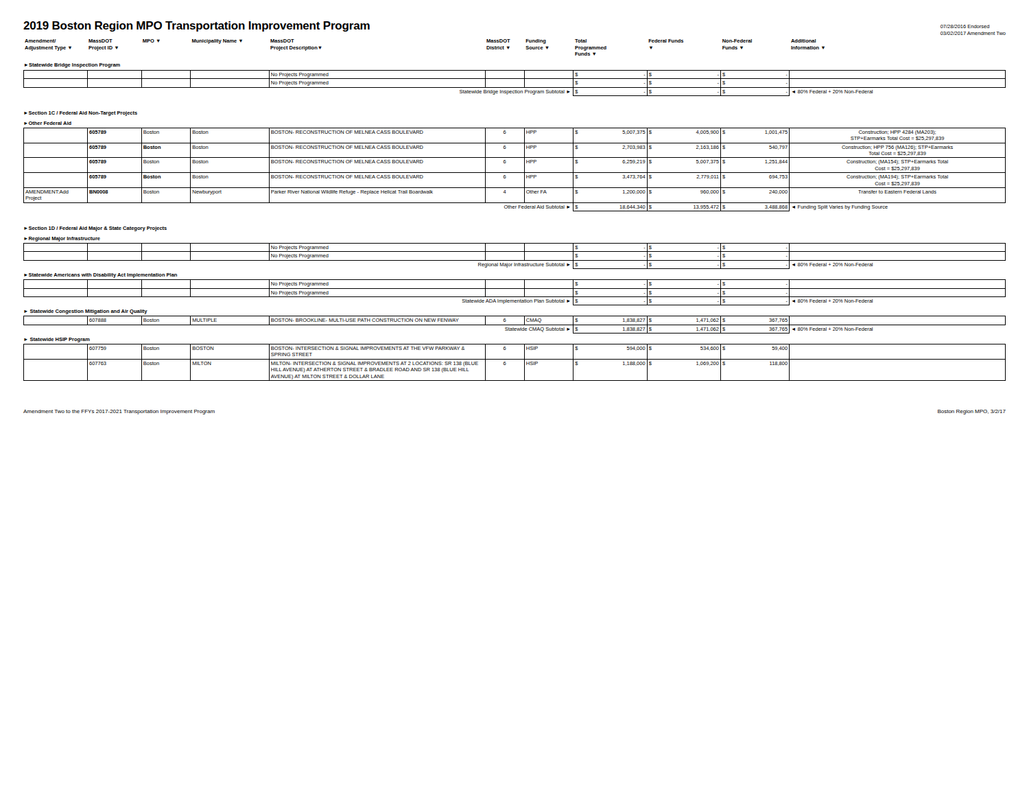2019 Boston Region MPO Transportation Improvement Program
07/28/2016 Endorsed
03/02/2017 Amendment Two
| Amendment/ Adjustment Type ▼ | MassDOT Project ID ▼ | MPO ▼ | Municipality Name ▼ | MassDOT Project Description▼ | MassDOT District ▼ | Funding Source ▼ | Total Programmed Funds ▼ | Federal Funds ▼ | Non-Federal Funds ▼ | Additional Information ▼ |
| --- | --- | --- | --- | --- | --- | --- | --- | --- | --- | --- |
| ►Statewide Bridge Inspection Program |
| | | | | No Projects Programmed | | | $ - | $ - | $ - | |
| | | | | No Projects Programmed | | | $ - | $ - | $ - | |
| Statewide Bridge Inspection Program Subtotal ► | $ - | $ - | $ - | ◄ 80% Federal + 20% Non-Federal |
►Section 1C / Federal Aid Non-Target Projects
►Other Federal Aid
| | 605789 | Boston | Boston | BOSTON- RECONSTRUCTION OF MELNEA CASS BOULEVARD | 6 | HPP | $ 5,007,375 | $ 4,005,900 | $ 1,001,475 | Construction; HPP 4284 (MA203); STP+Earmarks Total Cost = $25,297,839 |
| | 605789 | Boston | Boston | BOSTON- RECONSTRUCTION OF MELNEA CASS BOULEVARD | 6 | HPP | $ 2,703,983 | $ 2,163,186 | $ 540,797 | Construction; HPP 756 (MA126); STP+Earmarks Total Cost = $25,297,839 |
| | 605789 | Boston | Boston | BOSTON- RECONSTRUCTION OF MELNEA CASS BOULEVARD | 6 | HPP | $ 6,259,219 | $ 5,007,375 | $ 1,251,844 | Construction; (MA154); STP+Earmarks Total Cost = $25,297,839 |
| | 605789 | Boston | Boston | BOSTON- RECONSTRUCTION OF MELNEA CASS BOULEVARD | 6 | HPP | $ 3,473,764 | $ 2,779,011 | $ 694,753 | Construction; (MA194); STP+Earmarks Total Cost = $25,297,839 |
| AMENDMENT:Add Project | BN0008 | Boston | Newburyport | Parker River National Wildlife Refuge - Replace Hellcat Trail Boardwalk | 4 | Other FA | $ 1,200,000 | $ 960,000 | $ 240,000 | Transfer to Eastern Federal Lands |
| Other Federal Aid Subtotal ► | $ 18,644,340 | $ 13,955,472 | $ 3,488,868 | ◄ Funding Split Varies by Funding Source |
►Section 1D / Federal Aid Major & State Category Projects
►Regional Major Infrastructure
| | | | | No Projects Programmed | | | $ - | $ - | $ - | |
| | | | | No Projects Programmed | | | $ - | $ - | $ - | |
| Regional Major Infrastructure Subtotal ► | $ - | $ - | $ - | ◄ 80% Federal + 20% Non-Federal |
►Statewide Americans with Disability Act Implementation Plan
| | | | | No Projects Programmed | | | $ - | $ - | $ - | |
| | | | | No Projects Programmed | | | $ - | $ - | $ - | |
| Statewide ADA Implementation Plan Subtotal ► | $ - | $ - | $ - | ◄ 80% Federal + 20% Non-Federal |
► Statewide Congestion Mitigation and Air Quality
| | 607888 | Boston | MULTIPLE | BOSTON- BROOKLINE- MULTI-USE PATH CONSTRUCTION ON NEW FENWAY | 6 | CMAQ | $ 1,838,827 | $ 1,471,062 | $ 367,765 | |
| Statewide CMAQ Subtotal ► | $ 1,838,827 | $ 1,471,062 | $ 367,765 | ◄ 80% Federal + 20% Non-Federal |
► Statewide HSIP Program
| | 607759 | Boston | BOSTON | BOSTON- INTERSECTION & SIGNAL IMPROVEMENTS AT THE VFW PARKWAY & SPRING STREET | 6 | HSIP | $ 594,000 | $ 534,600 | $ 59,400 | |
| | 607763 | Boston | MILTON | MILTON- INTERSECTION & SIGNAL IMPROVEMENTS AT 2 LOCATIONS: SR 138 (BLUE HILL AVENUE) AT ATHERTON STREET & BRADLEE ROAD AND SR 138 (BLUE HILL AVENUE) AT MILTON STREET & DOLLAR LANE | 6 | HSIP | $ 1,188,000 | $ 1,069,200 | $ 118,800 | |
Amendment Two to the FFYs 2017-2021 Transportation Improvement Program
Boston Region MPO, 3/2/17